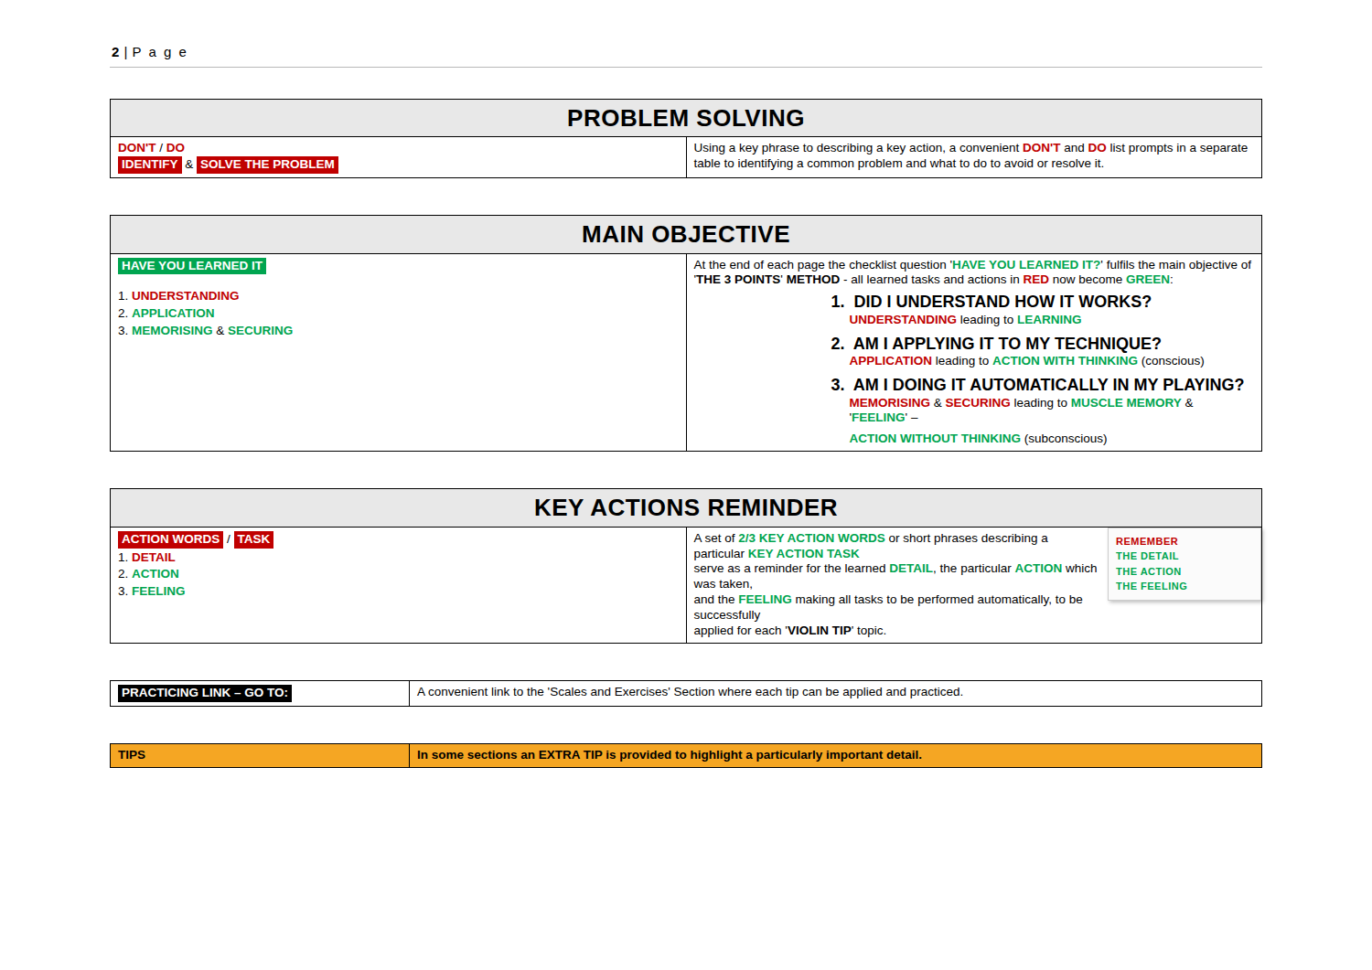2 | P a g e
| PROBLEM SOLVING |
| DON'T / DO IDENTIFY & SOLVE THE PROBLEM | Using a key phrase to describing a key action, a convenient DON'T and DO list prompts in a separate table to identifying a common problem and what to do to avoid or resolve it. |
| MAIN OBJECTIVE |
| HAVE YOU LEARNED IT 1. UNDERSTANDING 2. APPLICATION 3. MEMORISING & SECURING | At the end of each page the checklist question ' HAVE YOU LEARNED IT? ' fulfils the main objective of ' THE 3 POINTS ' METHOD - all learned tasks and actions in RED now become GREEN : 1. DID I UNDERSTAND HOW IT WORKS? UNDERSTANDING leading to LEARNING 2. AM I APPLYING IT TO MY TECHNIQUE? APPLICATION leading to ACTION WITH THINKING (conscious) 3. AM I DOING IT AUTOMATICALLY IN MY PLAYING? MEMORISING & SECURING leading to MUSCLE MEMORY & ' FEELING ' – ACTION WITHOUT THINKING (subconscious) |
| KEY ACTIONS REMINDER |
| ACTION WORDS / TASK 1. DETAIL 2. ACTION 3. FEELING | REMEMBER THE DETAIL THE ACTION THE FEELING A set of 2/3 KEY ACTION WORDS or short phrases describing a particular KEY ACTION TASK serve as a reminder for the learned DETAIL , the particular ACTION which was taken, and the FEELING making all tasks to be performed automatically, to be successfully applied for each ' VIOLIN TIP ' topic. |
| PRACTICING LINK – GO TO: | A convenient link to the 'Scales and Exercises' Section where each tip can be applied and practiced. |
| TIPS | In some sections an EXTRA TIP is provided to highlight a particularly important detail. |